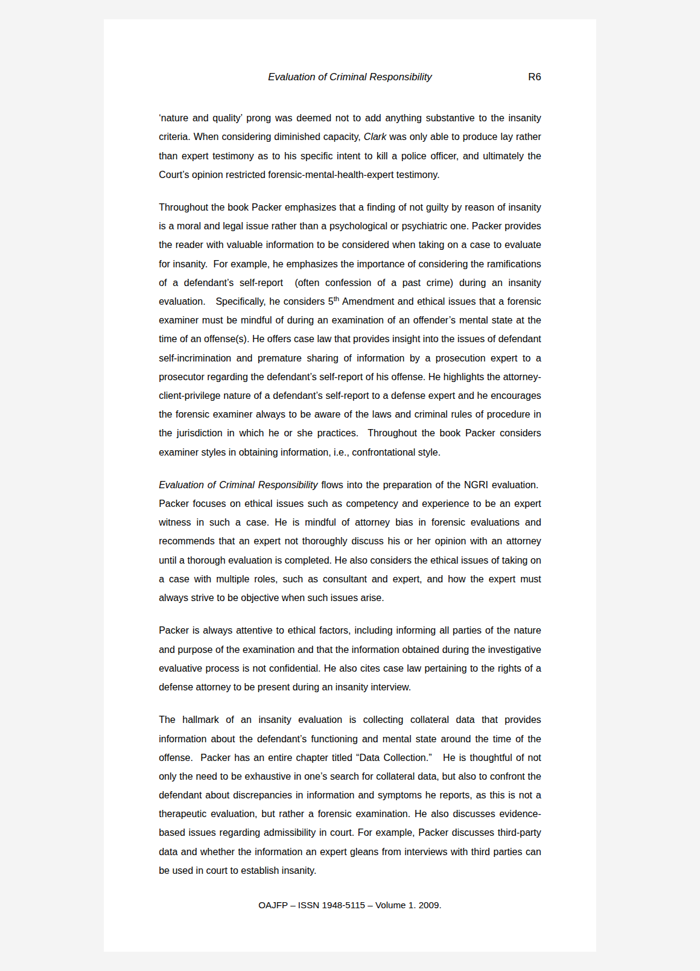Evaluation of Criminal Responsibility R6
‘nature and quality’ prong was deemed not to add anything substantive to the insanity criteria. When considering diminished capacity, Clark was only able to produce lay rather than expert testimony as to his specific intent to kill a police officer, and ultimately the Court’s opinion restricted forensic-mental-health-expert testimony.
Throughout the book Packer emphasizes that a finding of not guilty by reason of insanity is a moral and legal issue rather than a psychological or psychiatric one. Packer provides the reader with valuable information to be considered when taking on a case to evaluate for insanity. For example, he emphasizes the importance of considering the ramifications of a defendant’s self-report (often confession of a past crime) during an insanity evaluation. Specifically, he considers 5th Amendment and ethical issues that a forensic examiner must be mindful of during an examination of an offender’s mental state at the time of an offense(s). He offers case law that provides insight into the issues of defendant self-incrimination and premature sharing of information by a prosecution expert to a prosecutor regarding the defendant’s self-report of his offense. He highlights the attorney-client-privilege nature of a defendant’s self-report to a defense expert and he encourages the forensic examiner always to be aware of the laws and criminal rules of procedure in the jurisdiction in which he or she practices. Throughout the book Packer considers examiner styles in obtaining information, i.e., confrontational style.
Evaluation of Criminal Responsibility flows into the preparation of the NGRI evaluation. Packer focuses on ethical issues such as competency and experience to be an expert witness in such a case. He is mindful of attorney bias in forensic evaluations and recommends that an expert not thoroughly discuss his or her opinion with an attorney until a thorough evaluation is completed. He also considers the ethical issues of taking on a case with multiple roles, such as consultant and expert, and how the expert must always strive to be objective when such issues arise.
Packer is always attentive to ethical factors, including informing all parties of the nature and purpose of the examination and that the information obtained during the investigative evaluative process is not confidential. He also cites case law pertaining to the rights of a defense attorney to be present during an insanity interview.
The hallmark of an insanity evaluation is collecting collateral data that provides information about the defendant’s functioning and mental state around the time of the offense. Packer has an entire chapter titled “Data Collection.” He is thoughtful of not only the need to be exhaustive in one’s search for collateral data, but also to confront the defendant about discrepancies in information and symptoms he reports, as this is not a therapeutic evaluation, but rather a forensic examination. He also discusses evidence-based issues regarding admissibility in court. For example, Packer discusses third-party data and whether the information an expert gleans from interviews with third parties can be used in court to establish insanity.
OAJFP – ISSN 1948-5115 – Volume 1. 2009.